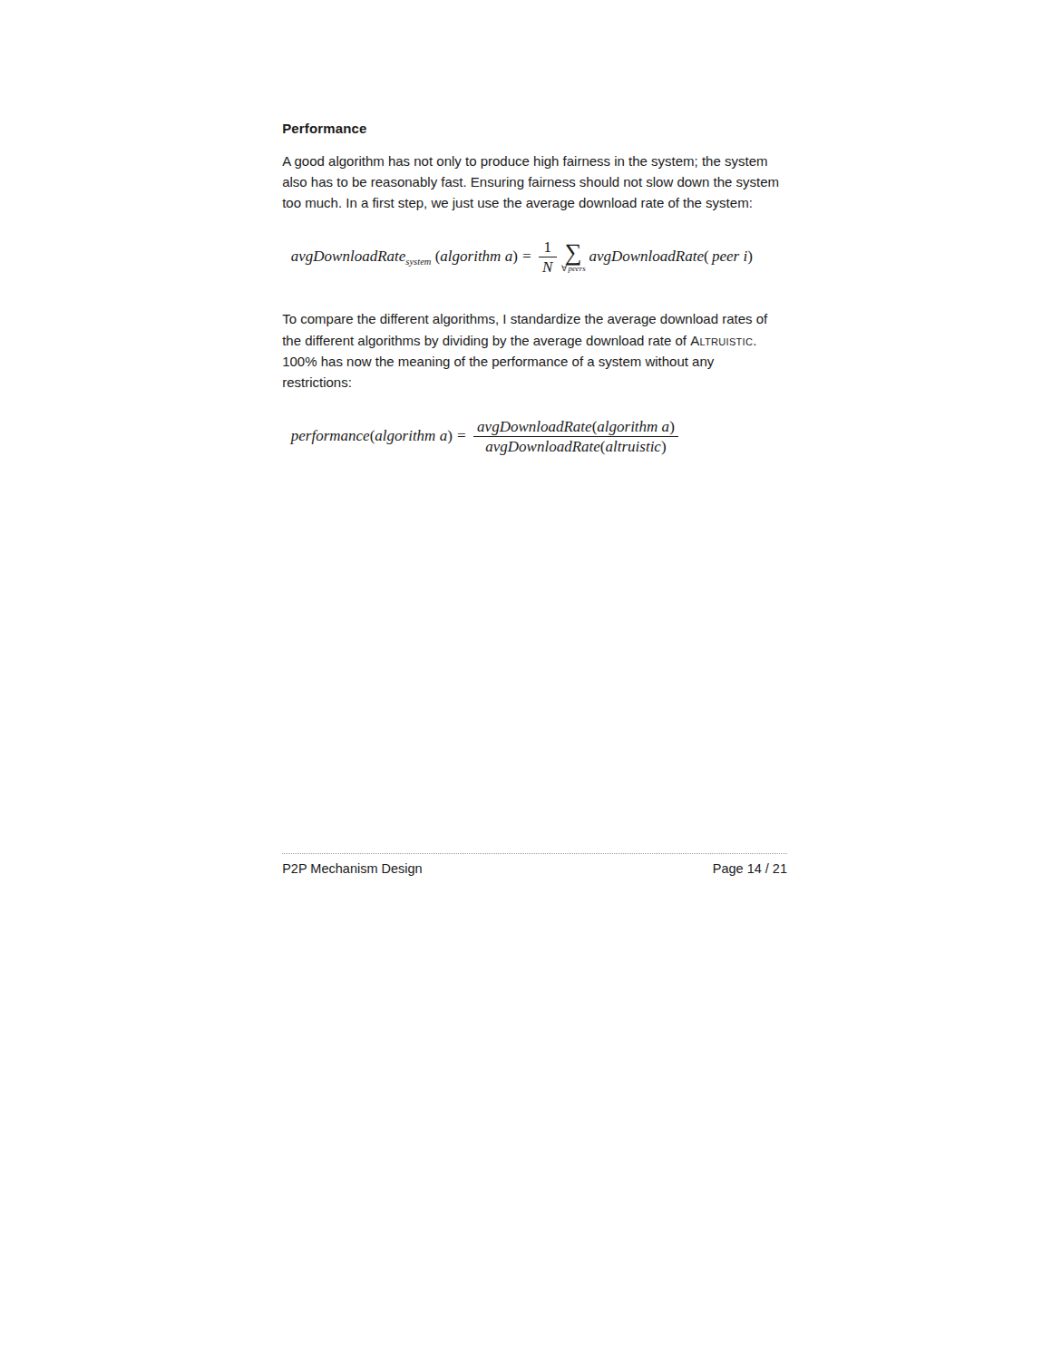Performance
A good algorithm has not only to produce high fairness in the system; the system also has to be reasonably fast. Ensuring fairness should not slow down the system too much. In a first step, we just use the average download rate of the system:
avgDownloadRatesystem (algorithm a) = 1 N∑∀ peersavgDownloadRate( peer i)
To compare the different algorithms, I standardize the average download rates of the different algorithms by dividing by the average download rate of Altruistic. 100% has now the meaning of the performance of a system without any restrictions:
performance(algorithm a) = avgDownloadRate(algorithm a) avgDownloadRate(altruistic)
P2P Mechanism Design Page 14 / 21